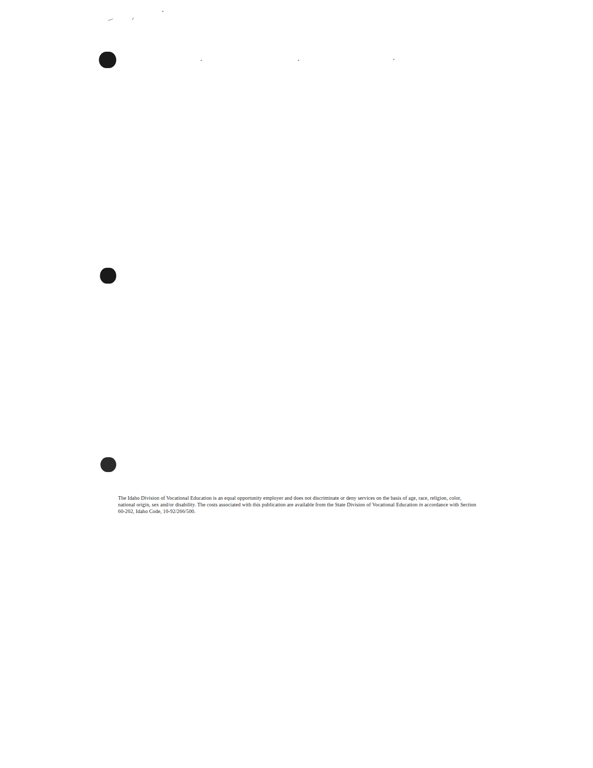The Idaho Division of Vocational Education is an equal opportunity employer and does not discriminate or deny services on the basis of age, race, religion, color, national origin, sex and/or disability. The costs associated with this publication are available from the State Division of Vocational Education in accordance with Section 60-202, Idaho Code, 10-92/266/500.